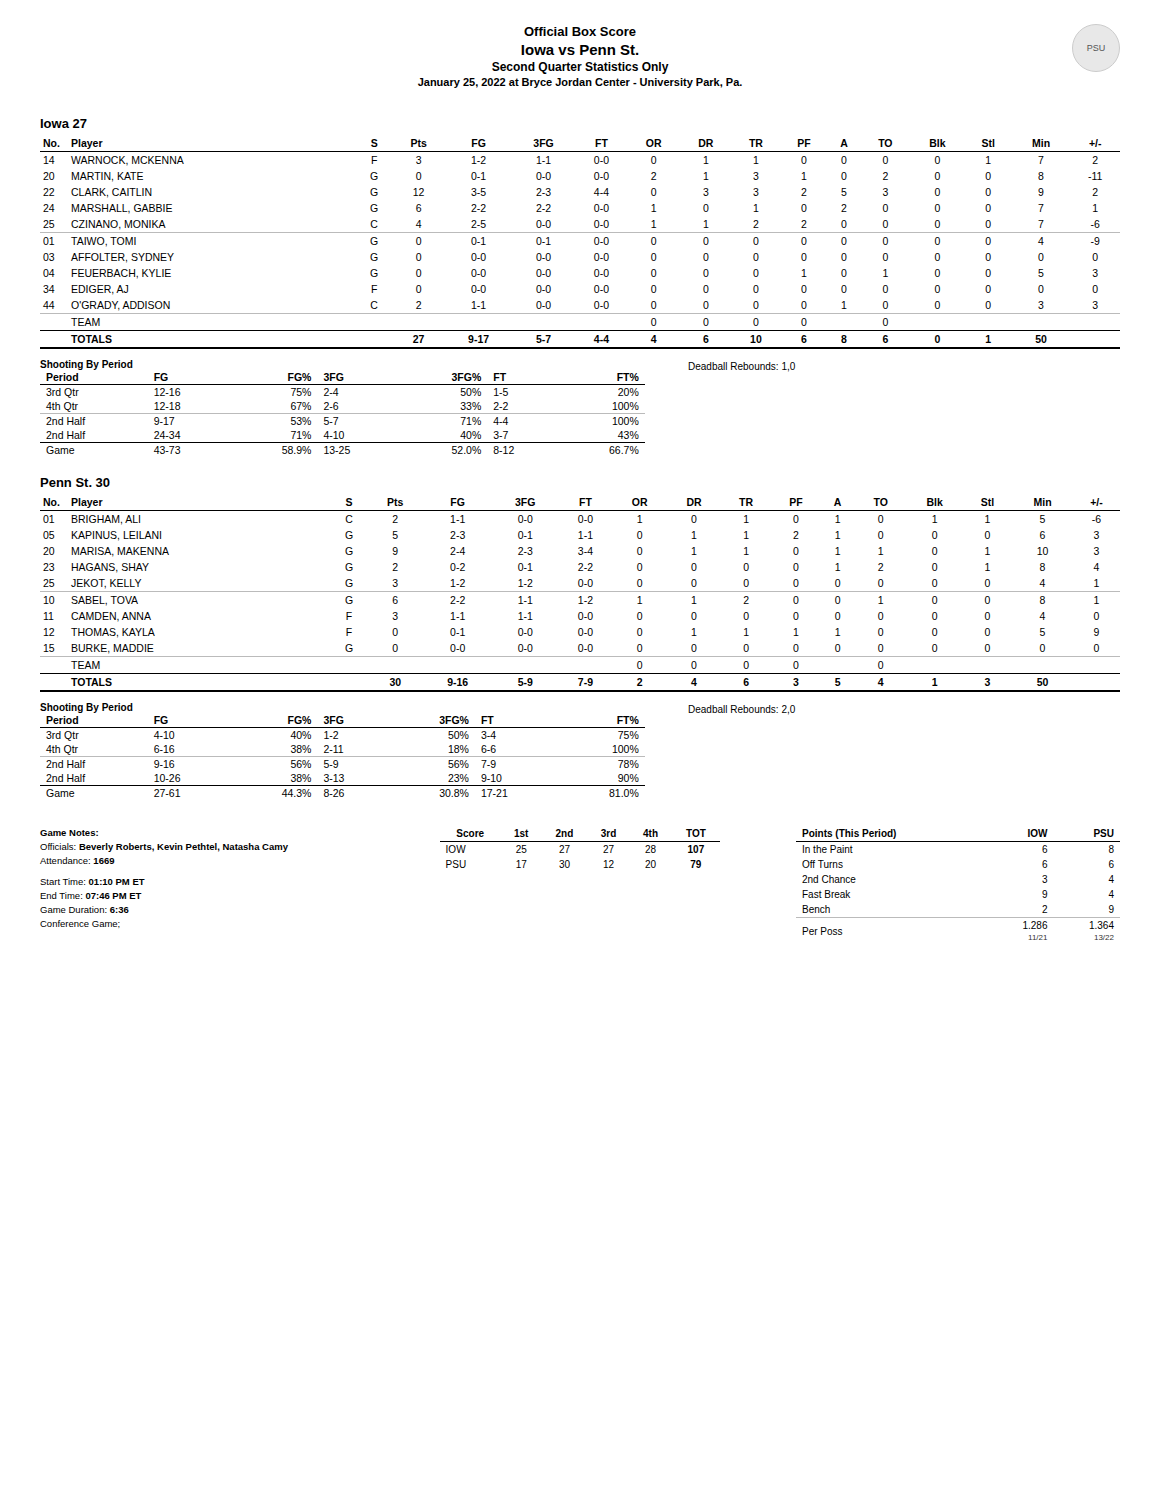PSU
Official Box Score
Iowa vs Penn St.
Second Quarter Statistics Only
January 25, 2022 at Bryce Jordan Center - University Park, Pa.
Iowa 27
| No. | Player | S | Pts | FG | 3FG | FT | OR | DR | TR | PF | A | TO | Blk | Stl | Min | +/- |
| --- | --- | --- | --- | --- | --- | --- | --- | --- | --- | --- | --- | --- | --- | --- | --- | --- |
| 14 | WARNOCK, MCKENNA | F | 3 | 1-2 | 1-1 | 0-0 | 0 | 1 | 1 | 0 | 0 | 0 | 0 | 1 | 7 | 2 |
| 20 | MARTIN, KATE | G | 0 | 0-1 | 0-0 | 0-0 | 2 | 1 | 3 | 1 | 0 | 2 | 0 | 0 | 8 | -11 |
| 22 | CLARK, CAITLIN | G | 12 | 3-5 | 2-3 | 4-4 | 0 | 3 | 3 | 2 | 5 | 3 | 0 | 0 | 9 | 2 |
| 24 | MARSHALL, GABBIE | G | 6 | 2-2 | 2-2 | 0-0 | 1 | 0 | 1 | 0 | 2 | 0 | 0 | 0 | 7 | 1 |
| 25 | CZINANO, MONIKA | C | 4 | 2-5 | 0-0 | 0-0 | 1 | 1 | 2 | 2 | 0 | 0 | 0 | 0 | 7 | -6 |
| 01 | TAIWO, TOMI | G | 0 | 0-1 | 0-1 | 0-0 | 0 | 0 | 0 | 0 | 0 | 0 | 0 | 0 | 4 | -9 |
| 03 | AFFOLTER, SYDNEY | G | 0 | 0-0 | 0-0 | 0-0 | 0 | 0 | 0 | 0 | 0 | 0 | 0 | 0 | 0 | 0 |
| 04 | FEUERBACH, KYLIE | G | 0 | 0-0 | 0-0 | 0-0 | 0 | 0 | 0 | 1 | 0 | 1 | 0 | 0 | 5 | 3 |
| 34 | EDIGER, AJ | F | 0 | 0-0 | 0-0 | 0-0 | 0 | 0 | 0 | 0 | 0 | 0 | 0 | 0 | 0 | 0 |
| 44 | O'GRADY, ADDISON | C | 2 | 1-1 | 0-0 | 0-0 | 0 | 0 | 0 | 0 | 1 | 0 | 0 | 0 | 3 | 3 |
| | TEAM | | | | | | 0 | 0 | 0 | 0 | | 0 | | | | |
| | TOTALS | | 27 | 9-17 | 5-7 | 4-4 | 4 | 6 | 10 | 6 | 8 | 6 | 0 | 1 | 50 | |
Deadball Rebounds: 1,0
Shooting By Period
| Period | FG | FG% | 3FG | 3FG% | FT | FT% |
| --- | --- | --- | --- | --- | --- | --- |
| 3rd Qtr | 12-16 | 75% | 2-4 | 50% | 1-5 | 20% |
| 4th Qtr | 12-18 | 67% | 2-6 | 33% | 2-2 | 100% |
| 2nd Half | 9-17 | 53% | 5-7 | 71% | 4-4 | 100% |
| 2nd Half | 24-34 | 71% | 4-10 | 40% | 3-7 | 43% |
| Game | 43-73 | 58.9% | 13-25 | 52.0% | 8-12 | 66.7% |
Penn St. 30
| No. | Player | S | Pts | FG | 3FG | FT | OR | DR | TR | PF | A | TO | Blk | Stl | Min | +/- |
| --- | --- | --- | --- | --- | --- | --- | --- | --- | --- | --- | --- | --- | --- | --- | --- | --- |
| 01 | BRIGHAM, ALI | C | 2 | 1-1 | 0-0 | 0-0 | 1 | 0 | 1 | 0 | 1 | 0 | 1 | 1 | 5 | -6 |
| 05 | KAPINUS, LEILANI | G | 5 | 2-3 | 0-1 | 1-1 | 0 | 1 | 1 | 2 | 1 | 0 | 0 | 0 | 6 | 3 |
| 20 | MARISA, MAKENNA | G | 9 | 2-4 | 2-3 | 3-4 | 0 | 1 | 1 | 0 | 1 | 1 | 0 | 1 | 10 | 3 |
| 23 | HAGANS, SHAY | G | 2 | 0-2 | 0-1 | 2-2 | 0 | 0 | 0 | 0 | 1 | 2 | 0 | 1 | 8 | 4 |
| 25 | JEKOT, KELLY | G | 3 | 1-2 | 1-2 | 0-0 | 0 | 0 | 0 | 0 | 0 | 0 | 0 | 0 | 4 | 1 |
| 10 | SABEL, TOVA | G | 6 | 2-2 | 1-1 | 1-2 | 1 | 1 | 2 | 0 | 0 | 1 | 0 | 0 | 8 | 1 |
| 11 | CAMDEN, ANNA | F | 3 | 1-1 | 1-1 | 0-0 | 0 | 0 | 0 | 0 | 0 | 0 | 0 | 0 | 4 | 0 |
| 12 | THOMAS, KAYLA | F | 0 | 0-1 | 0-0 | 0-0 | 0 | 1 | 1 | 1 | 1 | 0 | 0 | 0 | 5 | 9 |
| 15 | BURKE, MADDIE | G | 0 | 0-0 | 0-0 | 0-0 | 0 | 0 | 0 | 0 | 0 | 0 | 0 | 0 | 0 | 0 |
| | TEAM | | | | | | 0 | 0 | 0 | 0 | | 0 | | | | |
| | TOTALS | | 30 | 9-16 | 5-9 | 7-9 | 2 | 4 | 6 | 3 | 5 | 4 | 1 | 3 | 50 | |
Deadball Rebounds: 2,0
Shooting By Period
| Period | FG | FG% | 3FG | 3FG% | FT | FT% |
| --- | --- | --- | --- | --- | --- | --- |
| 3rd Qtr | 4-10 | 40% | 1-2 | 50% | 3-4 | 75% |
| 4th Qtr | 6-16 | 38% | 2-11 | 18% | 6-6 | 100% |
| 2nd Half | 9-16 | 56% | 5-9 | 56% | 7-9 | 78% |
| 2nd Half | 10-26 | 38% | 3-13 | 23% | 9-10 | 90% |
| Game | 27-61 | 44.3% | 8-26 | 30.8% | 17-21 | 81.0% |
Game Notes:
Officials: Beverly Roberts, Kevin Pethtel, Natasha Camy
Attendance: 1669
Start Time: 01:10 PM ET
End Time: 07:46 PM ET
Game Duration: 6:36
Conference Game;
| Score | 1st | 2nd | 3rd | 4th | TOT |
| --- | --- | --- | --- | --- | --- |
| IOW | 25 | 27 | 27 | 28 | 107 |
| PSU | 17 | 30 | 12 | 20 | 79 |
| Points (This Period) | IOW | PSU |
| --- | --- | --- |
| In the Paint | 6 | 8 |
| Off Turns | 6 | 6 |
| 2nd Chance | 3 | 4 |
| Fast Break | 9 | 4 |
| Bench | 2 | 9 |
| Per Poss | 1.286 11/21 | 1.364 13/22 |